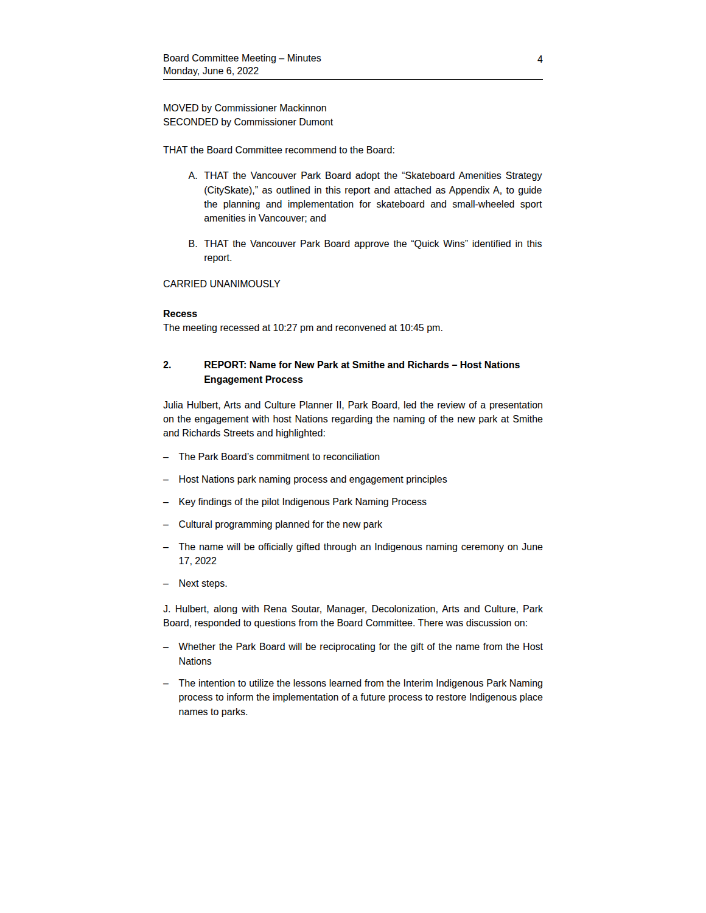Board Committee Meeting – Minutes
Monday, June 6, 2022
4
MOVED by Commissioner Mackinnon
SECONDED by Commissioner Dumont
THAT the Board Committee recommend to the Board:
A. THAT the Vancouver Park Board adopt the “Skateboard Amenities Strategy (CitySkate),” as outlined in this report and attached as Appendix A, to guide the planning and implementation for skateboard and small-wheeled sport amenities in Vancouver; and
B. THAT the Vancouver Park Board approve the “Quick Wins” identified in this report.
CARRIED UNANIMOUSLY
Recess
The meeting recessed at 10:27 pm and reconvened at 10:45 pm.
2. REPORT: Name for New Park at Smithe and Richards – Host Nations Engagement Process
Julia Hulbert, Arts and Culture Planner II, Park Board, led the review of a presentation on the engagement with host Nations regarding the naming of the new park at Smithe and Richards Streets and highlighted:
–The Park Board’s commitment to reconciliation
–Host Nations park naming process and engagement principles
–Key findings of the pilot Indigenous Park Naming Process
–Cultural programming planned for the new park
–The name will be officially gifted through an Indigenous naming ceremony on June 17, 2022
–Next steps.
J. Hulbert, along with Rena Soutar, Manager, Decolonization, Arts and Culture, Park Board, responded to questions from the Board Committee. There was discussion on:
–Whether the Park Board will be reciprocating for the gift of the name from the Host Nations
–The intention to utilize the lessons learned from the Interim Indigenous Park Naming process to inform the implementation of a future process to restore Indigenous place names to parks.